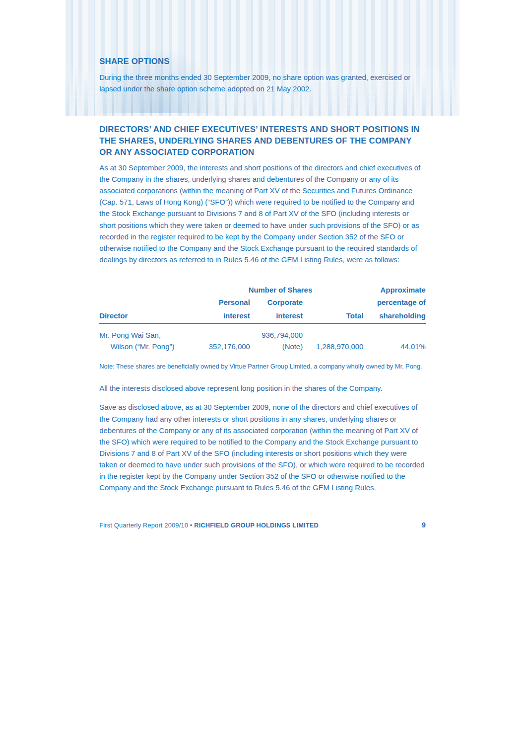Share Options
During the three months ended 30 September 2009, no share option was granted, exercised or lapsed under the share option scheme adopted on 21 May 2002.
Directors’ and Chief Executives’ Interests and Short Positions in the Shares, Underlying Shares and Debentures of the Company or any Associated Corporation
As at 30 September 2009, the interests and short positions of the directors and chief executives of the Company in the shares, underlying shares and debentures of the Company or any of its associated corporations (within the meaning of Part XV of the Securities and Futures Ordinance (Cap. 571, Laws of Hong Kong) (“SFO”)) which were required to be notified to the Company and the Stock Exchange pursuant to Divisions 7 and 8 of Part XV of the SFO (including interests or short positions which they were taken or deemed to have under such provisions of the SFO) or as recorded in the register required to be kept by the Company under Section 352 of the SFO or otherwise notified to the Company and the Stock Exchange pursuant to the required standards of dealings by directors as referred to in Rules 5.46 of the GEM Listing Rules, were as follows:
| | Number of Shares | Approximate |
| --- | --- | --- |
| | Personal | Corporate | | percentage of |
| Director | interest | interest | Total | shareholding |
| Mr. Pong Wai San, Wilson (“Mr. Pong”) | 352,176,000 | 936,794,000 (Note) | 1,288,970,000 | 44.01% |
Note: These shares are beneficially owned by Virtue Partner Group Limited, a company wholly owned by Mr. Pong.
All the interests disclosed above represent long position in the shares of the Company.
Save as disclosed above, as at 30 September 2009, none of the directors and chief executives of the Company had any other interests or short positions in any shares, underlying shares or debentures of the Company or any of its associated corporation (within the meaning of Part XV of the SFO) which were required to be notified to the Company and the Stock Exchange pursuant to Divisions 7 and 8 of Part XV of the SFO (including interests or short positions which they were taken or deemed to have under such provisions of the SFO), or which were required to be recorded in the register kept by the Company under Section 352 of the SFO or otherwise notified to the Company and the Stock Exchange pursuant to Rules 5.46 of the GEM Listing Rules.
First Quarterly Report 2009/10 • RICHFIELD GROUP HOLDINGS LIMITED
9